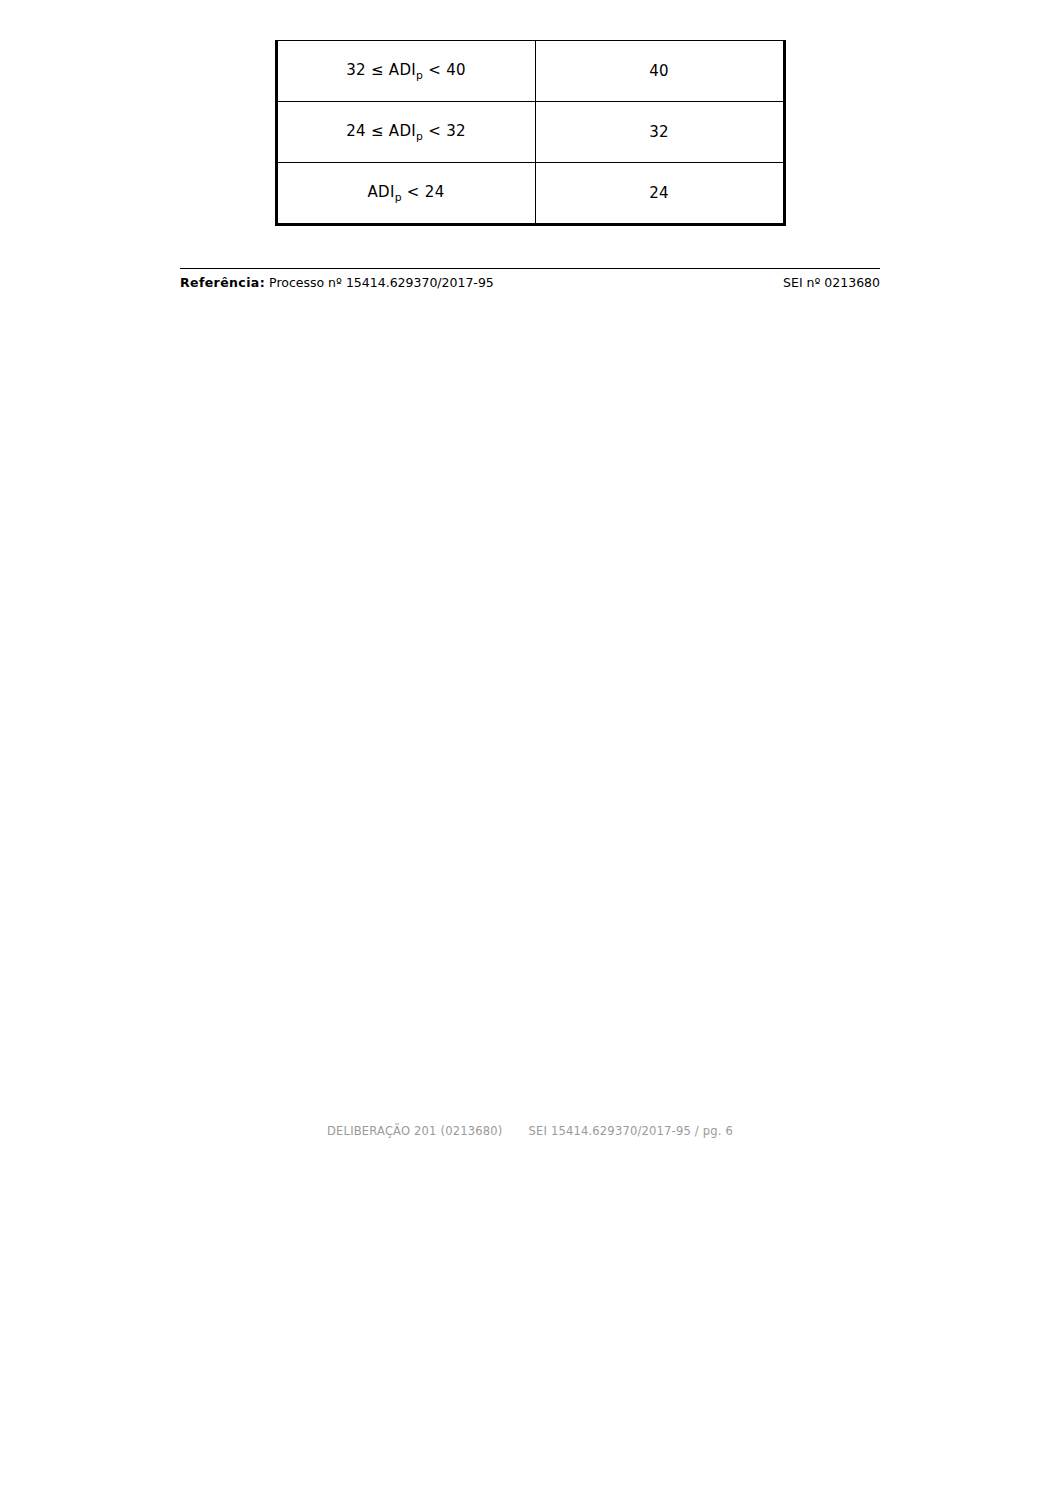| 32 ≤ ADI p < 40 | 40 |
| 24 ≤ ADI p < 32 | 32 |
| ADI p < 24 | 24 |
Referência: Processo nº 15414.629370/2017-95
SEI nº 0213680
DELIBERAÇÃO 201 (0213680) SEI 15414.629370/2017-95 / pg. 6